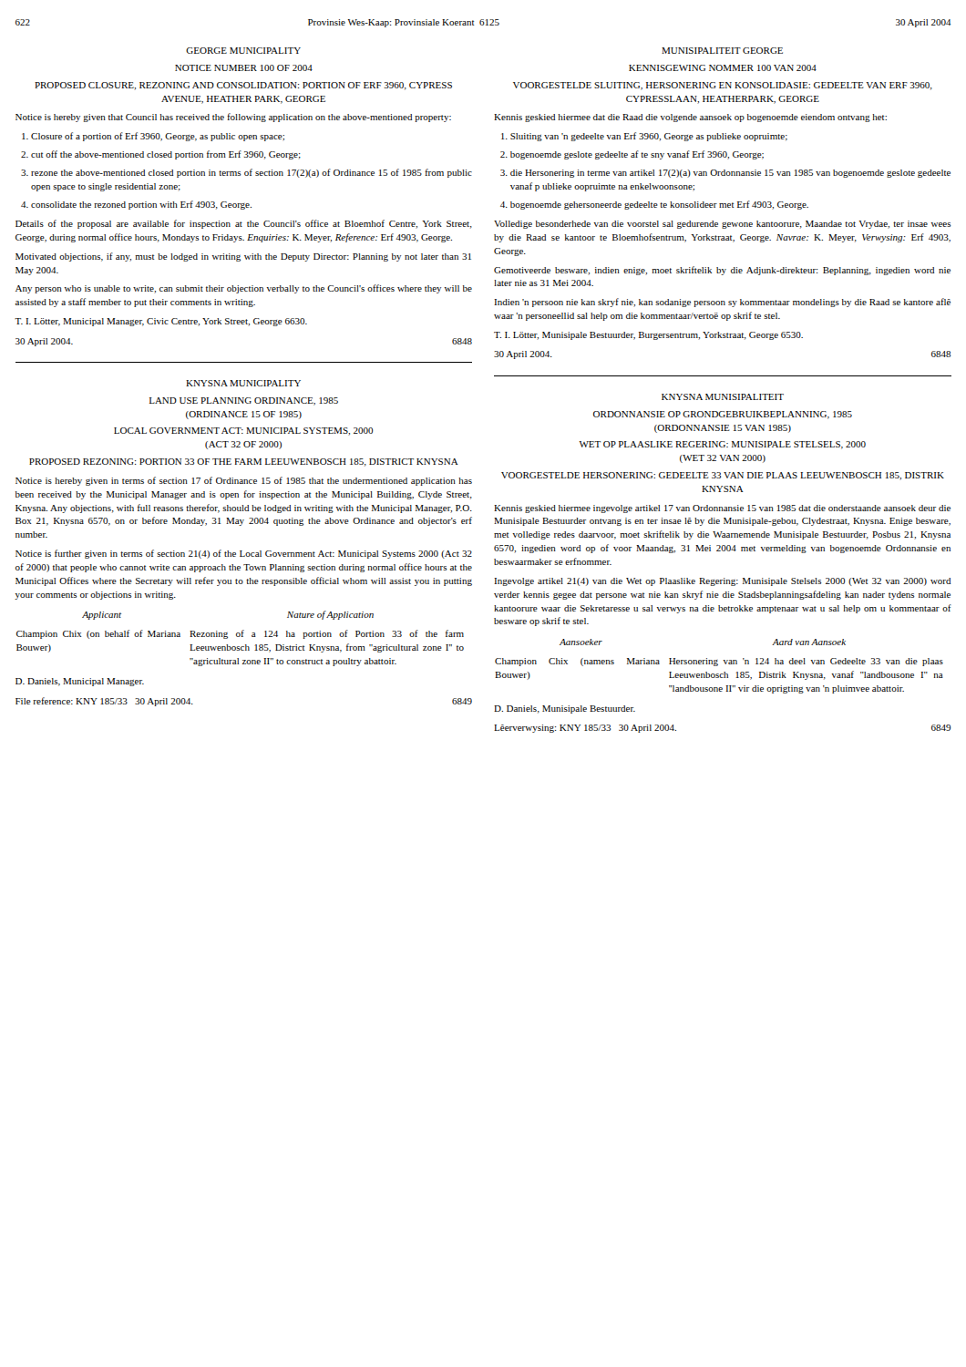622
Provinsie Wes-Kaap: Provinsiale Koerant 6125
30 April 2004
George Municipality
Notice Number 100 of 2004
Proposed closure, rezoning and consolidation: Portion of Erf 3960, Cypress Avenue, Heather Park, George
Notice is hereby given that Council has received the following application on the above-mentioned property:
Closure of a portion of Erf 3960, George, as public open space;
cut off the above-mentioned closed portion from Erf 3960, George;
rezone the above-mentioned closed portion in terms of section 17(2)(a) of Ordinance 15 of 1985 from public open space to single residential zone;
consolidate the rezoned portion with Erf 4903, George.
Details of the proposal are available for inspection at the Council's office at Bloemhof Centre, York Street, George, during normal office hours, Mondays to Fridays. Enquiries: K. Meyer, Reference: Erf 4903, George.
Motivated objections, if any, must be lodged in writing with the Deputy Director: Planning by not later than 31 May 2004.
Any person who is unable to write, can submit their objection verbally to the Council's offices where they will be assisted by a staff member to put their comments in writing.
T. I. Lötter, Municipal Manager, Civic Centre, York Street, George 6630.
30 April 2004. 6848
Knysna Municipality
Land Use Planning Ordinance, 1985
(Ordinance 15 of 1985)
Local Government Act: Municipal Systems, 2000
(Act 32 of 2000)
Proposed rezoning: Portion 33 of the Farm Leeuwenbosch 185, District Knysna
Notice is hereby given in terms of section 17 of Ordinance 15 of 1985 that the undermentioned application has been received by the Municipal Manager and is open for inspection at the Municipal Building, Clyde Street, Knysna. Any objections, with full reasons therefor, should be lodged in writing with the Municipal Manager, P.O. Box 21, Knysna 6570, on or before Monday, 31 May 2004 quoting the above Ordinance and objector's erf number.
Notice is further given in terms of section 21(4) of the Local Government Act: Municipal Systems 2000 (Act 32 of 2000) that people who cannot write can approach the Town Planning section during normal office hours at the Municipal Offices where the Secretary will refer you to the responsible official whom will assist you in putting your comments or objections in writing.
| Applicant | Nature of Application |
| --- | --- |
| Champion Chix (on behalf of Mariana Bouwer) | Rezoning of a 124 ha portion of Portion 33 of the farm Leeuwenbosch 185, District Knysna, from ''agricultural zone I'' to ''agricultural zone II'' to construct a poultry abattoir. |
D. Daniels, Municipal Manager.
File reference: KNY 185/33 30 April 2004. 6849
Munisipaliteit George
Kennisgewing Nommer 100 van 2004
Voorgestelde sluiting, hersonering en konsolidasie: Gedeelte van Erf 3960, Cypresslaan, Heatherpark, George
Kennis geskied hiermee dat die Raad die volgende aansoek op bogenoemde eiendom ontvang het:
Sluiting van 'n gedeelte van Erf 3960, George as publieke oopruimte;
bogenoemde geslote gedeelte af te sny vanaf Erf 3960, George;
die Hersonering in terme van artikel 17(2)(a) van Ordonnansie 15 van 1985 van bogenoemde geslote gedeelte vanaf p ublieke oopruimte na enkelwoonsone;
bogenoemde gehersoneerde gedeelte te konsolideer met Erf 4903, George.
Volledige besonderhede van die voorstel sal gedurende gewone kantoorure, Maandae tot Vrydae, ter insae wees by die Raad se kantoor te Bloemhofsentrum, Yorkstraat, George. Navrae: K. Meyer, Verwysing: Erf 4903, George.
Gemotiveerde besware, indien enige, moet skriftelik by die Adjunk-direkteur: Beplanning, ingedien word nie later nie as 31 Mei 2004.
Indien 'n persoon nie kan skryf nie, kan sodanige persoon sy kommentaar mondelings by die Raad se kantore aflê waar 'n personeellid sal help om die kommentaar/vertoë op skrif te stel.
T. I. Lötter, Munisipale Bestuurder, Burgersentrum, Yorkstraat, George 6530.
30 April 2004. 6848
Knysna Munisipaliteit
Ordonnansie op Grondgebruikbeplanning, 1985
(Ordonnansie 15 van 1985)
Wet op Plaaslike Regering: Munisipale Stelsels, 2000
(Wet 32 van 2000)
Voorgestelde hersonering: Gedeelte 33 van die Plaas Leeuwenbosch 185, Distrik Knysna
Kennis geskied hiermee ingevolge artikel 17 van Ordonnansie 15 van 1985 dat die onderstaande aansoek deur die Munisipale Bestuurder ontvang is en ter insae lê by die Munisipale-gebou, Clydestraat, Knysna. Enige besware, met volledige redes daarvoor, moet skriftelik by die Waarnemende Munisipale Bestuurder, Posbus 21, Knysna 6570, ingedien word op of voor Maandag, 31 Mei 2004 met vermelding van bogenoemde Ordonnansie en beswaarmaker se erfnommer.
Ingevolge artikel 21(4) van die Wet op Plaaslike Regering: Munisipale Stelsels 2000 (Wet 32 van 2000) word verder kennis gegee dat persone wat nie kan skryf nie die Stadsbeplanningsafdeling kan nader tydens normale kantoorure waar die Sekretaresse u sal verwys na die betrokke amptenaar wat u sal help om u kommentaar of besware op skrif te stel.
| Aansoeker | Aard van Aansoek |
| --- | --- |
| Champion Chix (namens Mariana Bouwer) | Hersonering van 'n 124 ha deel van Gedeelte 33 van die plaas Leeuwenbosch 185, Distrik Knysna, vanaf ''landbousone I'' na ''landbousone II'' vir die oprigting van 'n pluimvee abattoir. |
D. Daniels, Munisipale Bestuurder.
Lêerverwysing: KNY 185/33 30 April 2004. 6849